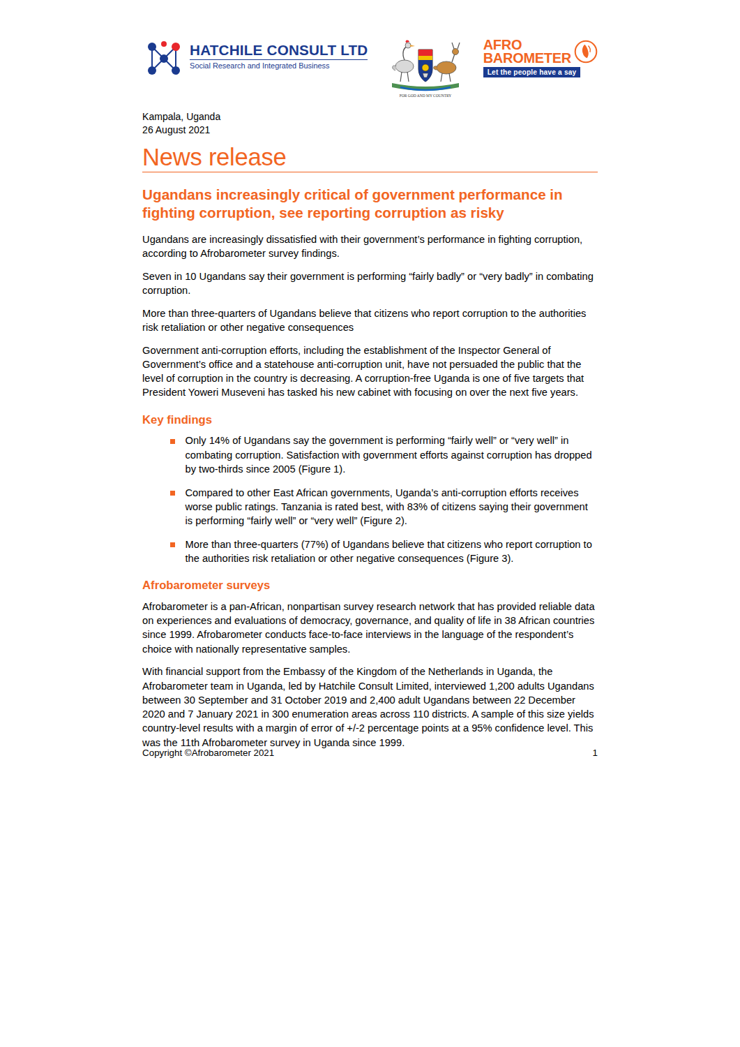HATCHILE CONSULT LTD
Social Research and Integrated Business
FOR GOD AND MY COUNTRY
AFROBAROMETER
Let the people have a say
Kampala, Uganda
26 August 2021
News release
Ugandans increasingly critical of government performance in fighting corruption, see reporting corruption as risky
Ugandans are increasingly dissatisfied with their government’s performance in fighting corruption, according to Afrobarometer survey findings.
Seven in 10 Ugandans say their government is performing “fairly badly” or “very badly” in combating corruption.
More than three-quarters of Ugandans believe that citizens who report corruption to the authorities risk retaliation or other negative consequences
Government anti-corruption efforts, including the establishment of the Inspector General of Government’s office and a statehouse anti-corruption unit, have not persuaded the public that the level of corruption in the country is decreasing. A corruption-free Uganda is one of five targets that President Yoweri Museveni has tasked his new cabinet with focusing on over the next five years.
Key findings
Only 14% of Ugandans say the government is performing “fairly well” or “very well” in combating corruption. Satisfaction with government efforts against corruption has dropped by two-thirds since 2005 (Figure 1).
Compared to other East African governments, Uganda’s anti-corruption efforts receives worse public ratings. Tanzania is rated best, with 83% of citizens saying their government is performing “fairly well” or “very well” (Figure 2).
More than three-quarters (77%) of Ugandans believe that citizens who report corruption to the authorities risk retaliation or other negative consequences (Figure 3).
Afrobarometer surveys
Afrobarometer is a pan-African, nonpartisan survey research network that has provided reliable data on experiences and evaluations of democracy, governance, and quality of life in 38 African countries since 1999. Afrobarometer conducts face-to-face interviews in the language of the respondent’s choice with nationally representative samples.
With financial support from the Embassy of the Kingdom of the Netherlands in Uganda, the Afrobarometer team in Uganda, led by Hatchile Consult Limited, interviewed 1,200 adults Ugandans between 30 September and 31 October 2019 and 2,400 adult Ugandans between 22 December 2020 and 7 January 2021 in 300 enumeration areas across 110 districts. A sample of this size yields country-level results with a margin of error of +/-2 percentage points at a 95% confidence level. This was the 11th Afrobarometer survey in Uganda since 1999.
Copyright ©Afrobarometer 2021 1